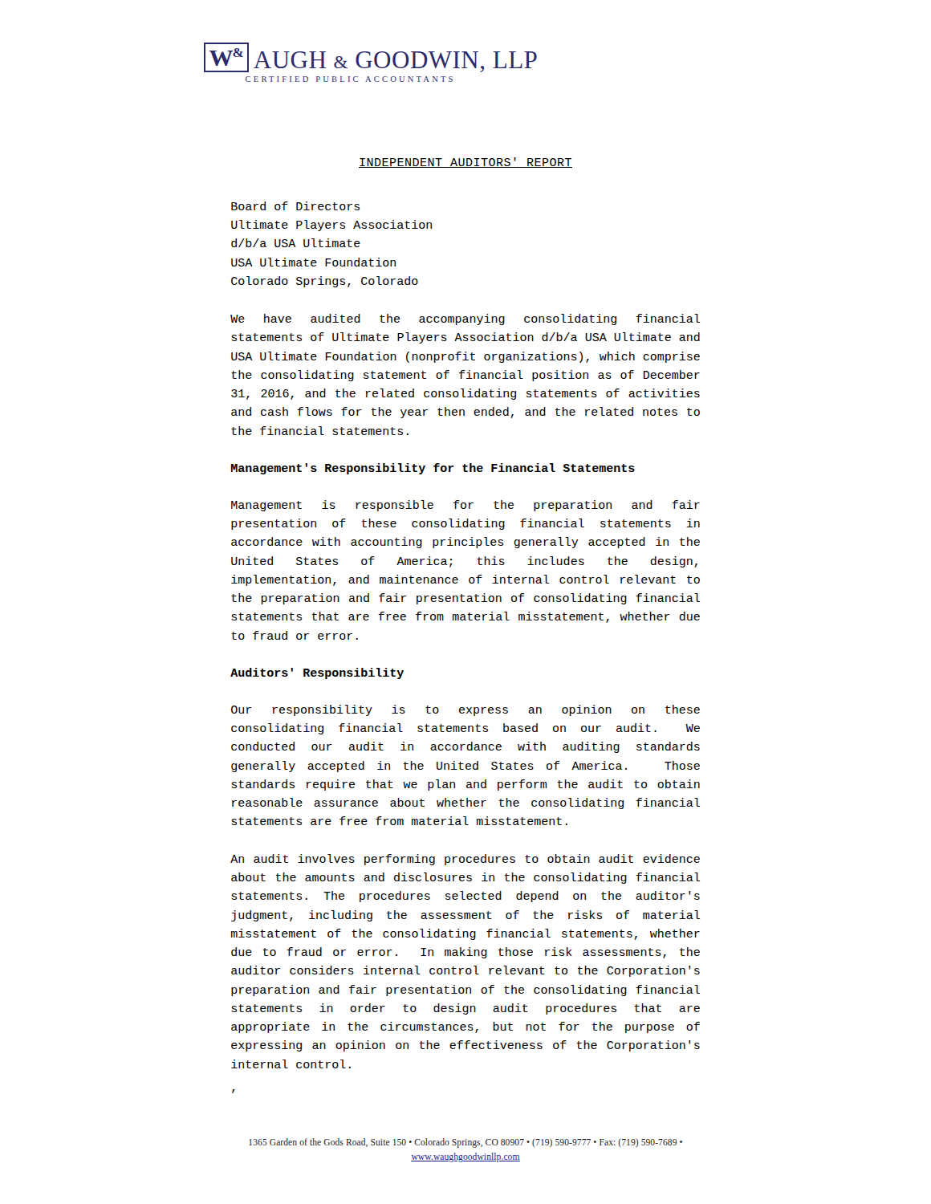W& AUGH & GOODWIN, LLP
CERTIFIED PUBLIC ACCOUNTANTS
INDEPENDENT AUDITORS' REPORT
Board of Directors
Ultimate Players Association
d/b/a USA Ultimate
USA Ultimate Foundation
Colorado Springs, Colorado
We have audited the accompanying consolidating financial statements of Ultimate Players Association d/b/a USA Ultimate and USA Ultimate Foundation (nonprofit organizations), which comprise the consolidating statement of financial position as of December 31, 2016, and the related consolidating statements of activities and cash flows for the year then ended, and the related notes to the financial statements.
Management's Responsibility for the Financial Statements
Management is responsible for the preparation and fair presentation of these consolidating financial statements in accordance with accounting principles generally accepted in the United States of America; this includes the design, implementation, and maintenance of internal control relevant to the preparation and fair presentation of consolidating financial statements that are free from material misstatement, whether due to fraud or error.
Auditors' Responsibility
Our responsibility is to express an opinion on these consolidating financial statements based on our audit. We conducted our audit in accordance with auditing standards generally accepted in the United States of America. Those standards require that we plan and perform the audit to obtain reasonable assurance about whether the consolidating financial statements are free from material misstatement.
An audit involves performing procedures to obtain audit evidence about the amounts and disclosures in the consolidating financial statements. The procedures selected depend on the auditor's judgment, including the assessment of the risks of material misstatement of the consolidating financial statements, whether due to fraud or error. In making those risk assessments, the auditor considers internal control relevant to the Corporation's preparation and fair presentation of the consolidating financial statements in order to design audit procedures that are appropriate in the circumstances, but not for the purpose of expressing an opinion on the effectiveness of the Corporation's internal control.
,
1365 Garden of the Gods Road, Suite 150 • Colorado Springs, CO 80907 • (719) 590-9777 • Fax: (719) 590-7689 • www.waughgoodwinllp.com